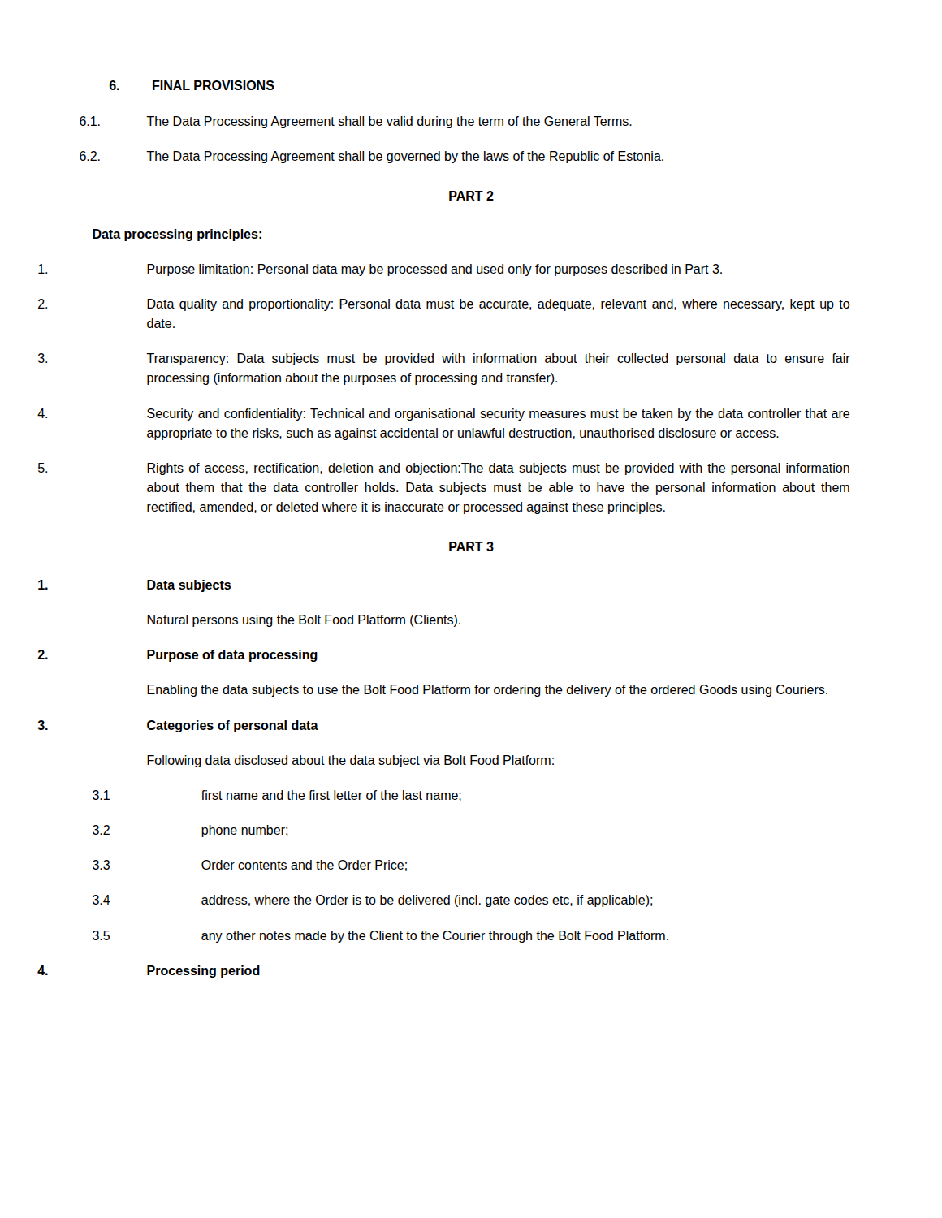6. FINAL PROVISIONS
6.1. The Data Processing Agreement shall be valid during the term of the General Terms.
6.2. The Data Processing Agreement shall be governed by the laws of the Republic of Estonia.
PART 2
Data processing principles:
1. Purpose limitation: Personal data may be processed and used only for purposes described in Part 3.
2. Data quality and proportionality: Personal data must be accurate, adequate, relevant and, where necessary, kept up to date.
3. Transparency: Data subjects must be provided with information about their collected personal data to ensure fair processing (information about the purposes of processing and transfer).
4. Security and confidentiality: Technical and organisational security measures must be taken by the data controller that are appropriate to the risks, such as against accidental or unlawful destruction, unauthorised disclosure or access.
5. Rights of access, rectification, deletion and objection:The data subjects must be provided with the personal information about them that the data controller holds. Data subjects must be able to have the personal information about them rectified, amended, or deleted where it is inaccurate or processed against these principles.
PART 3
1. Data subjects
Natural persons using the Bolt Food Platform (Clients).
2. Purpose of data processing
Enabling the data subjects to use the Bolt Food Platform for ordering the delivery of the ordered Goods using Couriers.
3. Categories of personal data
Following data disclosed about the data subject via Bolt Food Platform:
3.1first name and the first letter of the last name;
3.2phone number;
3.3 Order contents and the Order Price;
3.4address, where the Order is to be delivered (incl. gate codes etc, if applicable);
3.5any other notes made by the Client to the Courier through the Bolt Food Platform.
4. Processing period